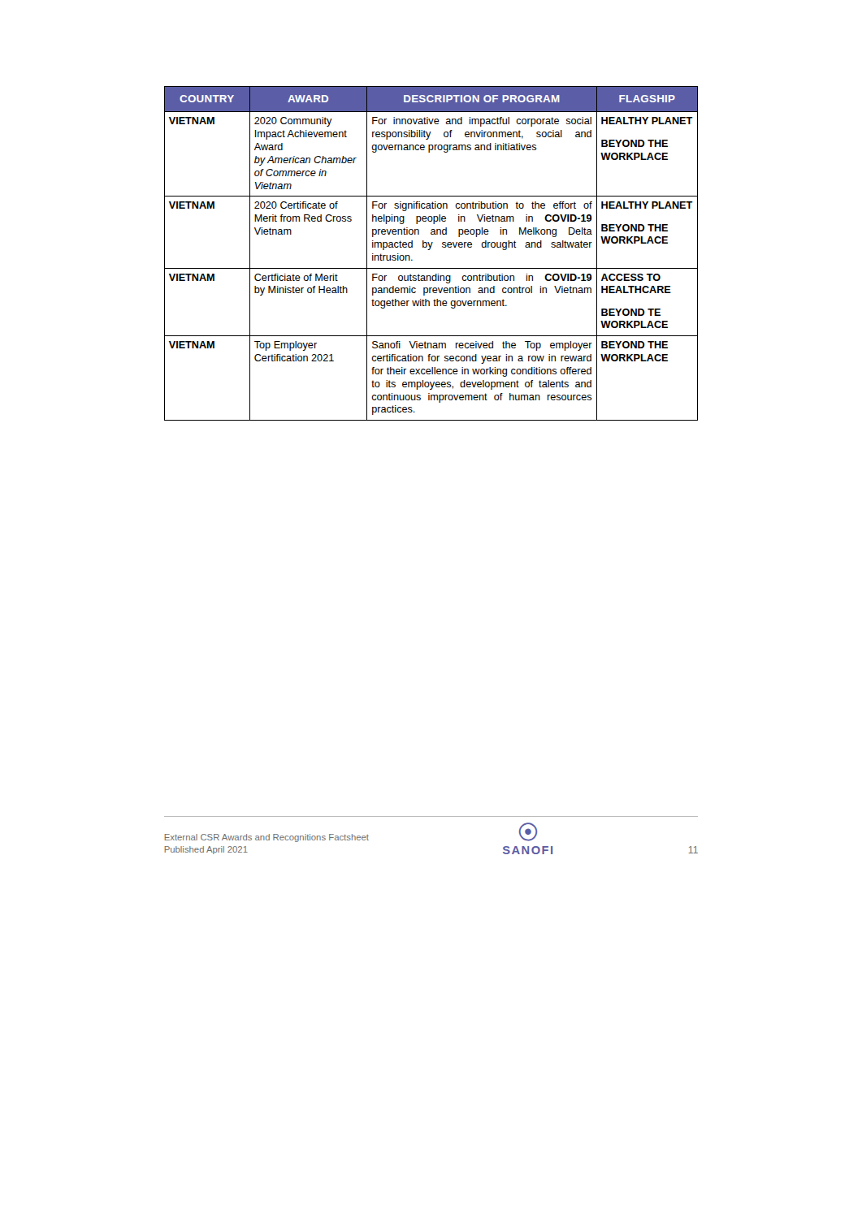| COUNTRY | AWARD | DESCRIPTION OF PROGRAM | FLAGSHIP |
| --- | --- | --- | --- |
| VIETNAM | 2020 Community Impact Achievement Award by American Chamber of Commerce in Vietnam | For innovative and impactful corporate social responsibility of environment, social and governance programs and initiatives | HEALTHY PLANET BEYOND THE WORKPLACE |
| VIETNAM | 2020 Certificate of Merit from Red Cross Vietnam | For signification contribution to the effort of helping people in Vietnam in COVID-19 prevention and people in Melkong Delta impacted by severe drought and saltwater intrusion. | HEALTHY PLANET BEYOND THE WORKPLACE |
| VIETNAM | Certficiate of Merit by Minister of Health | For outstanding contribution in COVID-19 pandemic prevention and control in Vietnam together with the government. | ACCESS TO HEALTHCARE BEYOND TE WORKPLACE |
| VIETNAM | Top Employer Certification 2021 | Sanofi Vietnam received the Top employer certification for second year in a row in reward for their excellence in working conditions offered to its employees, development of talents and continuous improvement of human resources practices. | BEYOND THE WORKPLACE |
External CSR Awards and Recognitions Factsheet
Published April 2021
⦿ SANOFI
11